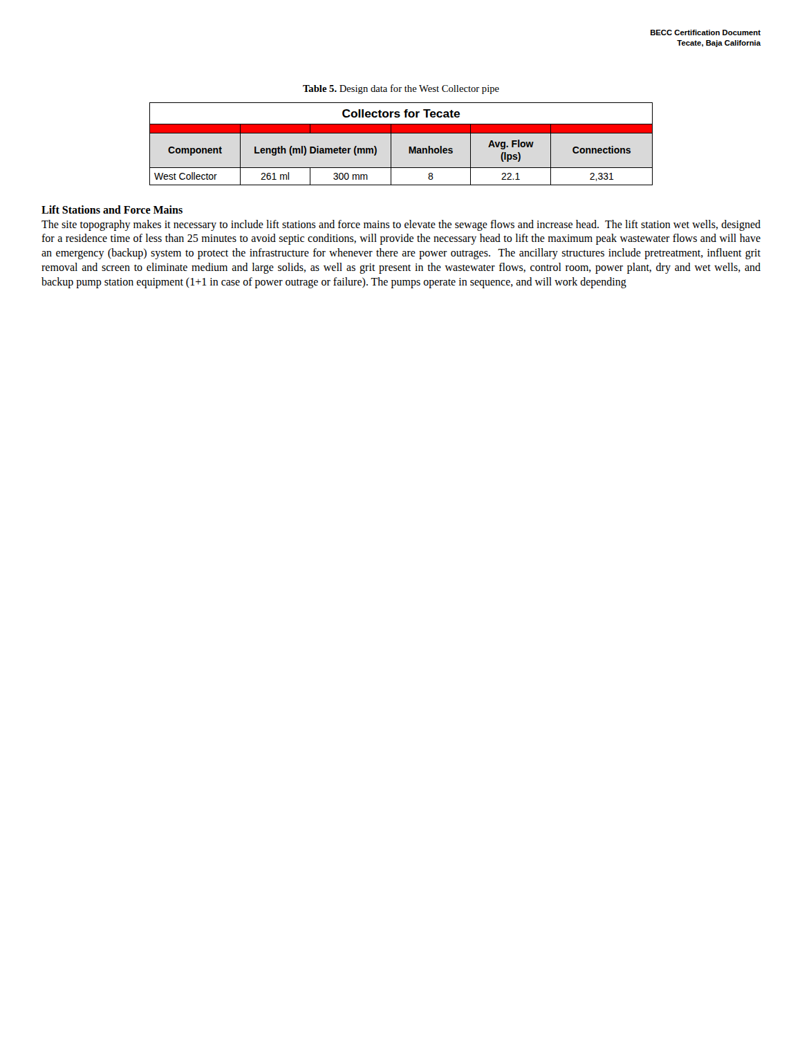BECC Certification Document
Tecate, Baja California
Table 5. Design data for the West Collector pipe
| Collectors for Tecate |
| Component | Length (ml) Diameter (mm) | Manholes | Avg. Flow (lps) | Connections |
| West Collector | 261 ml | 300 mm | 8 | 22.1 | 2,331 |
Lift Stations and Force Mains
The site topography makes it necessary to include lift stations and force mains to elevate the sewage flows and increase head. The lift station wet wells, designed for a residence time of less than 25 minutes to avoid septic conditions, will provide the necessary head to lift the maximum peak wastewater flows and will have an emergency (backup) system to protect the infrastructure for whenever there are power outrages. The ancillary structures include pretreatment, influent grit removal and screen to eliminate medium and large solids, as well as grit present in the wastewater flows, control room, power plant, dry and wet wells, and backup pump station equipment (1+1 in case of power outrage or failure). The pumps operate in sequence, and will work depending